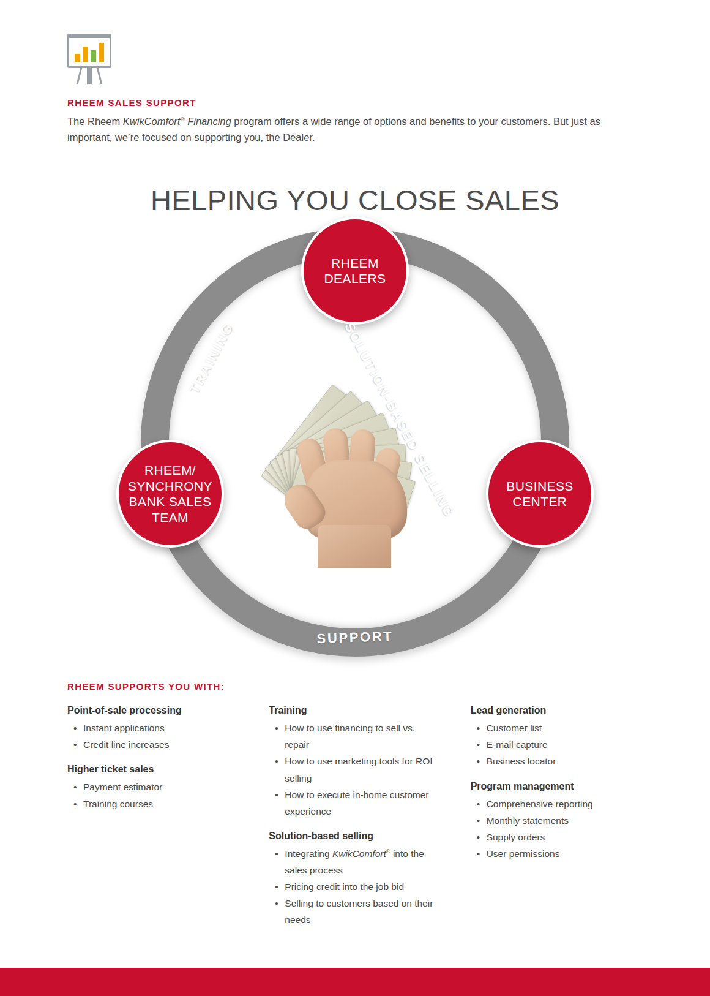Rheem Sales Support
The Rheem KwikComfort® Financing program offers a wide range of options and benefits to your customers. But just as important, we’re focused on supporting you, the Dealer.
HELPING YOU CLOSE SALES
RHEEM
DEALERS
RHEEM/
SYNCHRONY
BANK SALES
TEAM
BUSINESS
CENTER
TRAINING
SOLUTION-BASED SELLING
SUPPORT
Rheem supports you with:
Point-of-sale processing
Instant applications
Credit line increases
Higher ticket sales
Payment estimator
Training courses
Training
How to use financing to sell vs. repair
How to use marketing tools for ROI selling
How to execute in-home customer experience
Solution-based selling
Integrating KwikComfort® into the sales process
Pricing credit into the job bid
Selling to customers based on their needs
Lead generation
Customer list
E-mail capture
Business locator
Program management
Comprehensive reporting
Monthly statements
Supply orders
User permissions